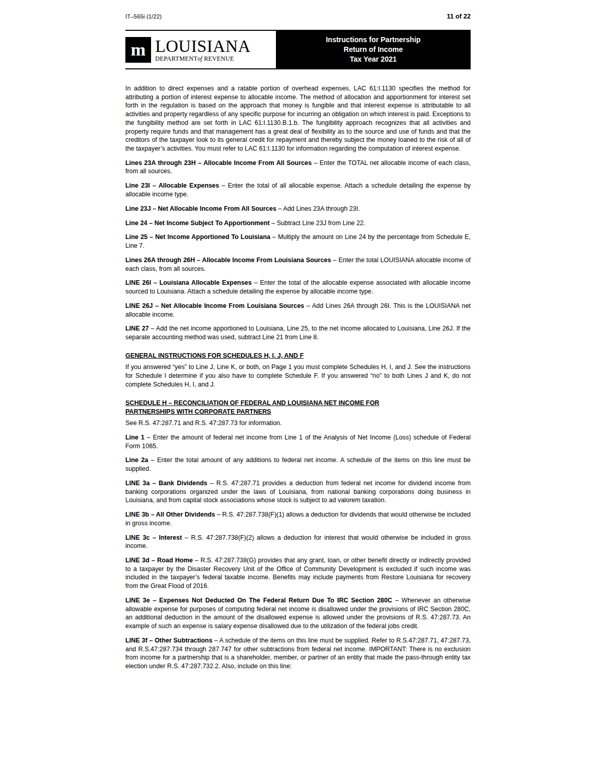IT–565i (1/22) 11 of 22
m
LOUISIANA DEPARTMENTof REVENUE
Instructions for Partnership
Return of Income
Tax Year 2021
In addition to direct expenses and a ratable portion of overhead expenses, LAC 61:I.1130 specifies the method for attributing a portion of interest expense to allocable income. The method of allocation and apportionment for interest set forth in the regulation is based on the approach that money is fungible and that interest expense is attributable to all activities and property regardless of any specific purpose for incurring an obligation on which interest is paid. Exceptions to the fungibility method are set forth in LAC 61:I.1130.B.1.b. The fungibility approach recognizes that all activities and property require funds and that management has a great deal of flexibility as to the source and use of funds and that the creditors of the taxpayer look to its general credit for repayment and thereby subject the money loaned to the risk of all of the taxpayer’s activities. You must refer to LAC 61:I.1130 for information regarding the computation of interest expense.
Lines 23A through 23H – Allocable Income From All Sources – Enter the TOTAL net allocable income of each class, from all sources.
Line 23I – Allocable Expenses – Enter the total of all allocable expense. Attach a schedule detailing the expense by allocable income type.
Line 23J – Net Allocable Income From All Sources – Add Lines 23A through 23I.
Line 24 – Net Income Subject To Apportionment – Subtract Line 23J from Line 22.
Line 25 – Net Income Apportioned To Louisiana – Multiply the amount on Line 24 by the percentage from Schedule E, Line 7.
Lines 26A through 26H – Allocable Income From Louisiana Sources – Enter the total LOUISIANA allocable income of each class, from all sources.
LINE 26I – Louisiana Allocable Expenses – Enter the total of the allocable expense associated with allocable income sourced to Louisiana. Attach a schedule detailing the expense by allocable income type.
LINE 26J – Net Allocable Income From Louisiana Sources – Add Lines 26A through 26I. This is the LOUISIANA net allocable income.
LINE 27 – Add the net income apportioned to Louisiana, Line 25, to the net income allocated to Louisiana, Line 26J. If the separate accounting method was used, subtract Line 21 from Line 8.
GENERAL INSTRUCTIONS FOR SCHEDULES H, I, J, AND F
If you answered “yes” to Line J, Line K, or both, on Page 1 you must complete Schedules H, I, and J. See the instructions for Schedule I determine if you also have to complete Schedule F. If you answered “no” to both Lines J and K, do not complete Schedules H, I, and J.
SCHEDULE H – RECONCILIATION OF FEDERAL AND LOUISIANA NET INCOME FOR PARTNERSHIPS WITH CORPORATE PARTNERS
See R.S. 47:287.71 and R.S. 47:287.73 for information.
Line 1 – Enter the amount of federal net income from Line 1 of the Analysis of Net Income (Loss) schedule of Federal Form 1065.
Line 2a – Enter the total amount of any additions to federal net income. A schedule of the items on this line must be supplied.
LINE 3a – Bank Dividends – R.S. 47:287.71 provides a deduction from federal net income for dividend income from banking corporations organized under the laws of Louisiana, from national banking corporations doing business in Louisiana, and from capital stock associations whose stock is subject to ad valorem taxation.
LINE 3b – All Other Dividends – R.S. 47:287.738(F)(1) allows a deduction for dividends that would otherwise be included in gross income.
LINE 3c – Interest – R.S. 47:287.738(F)(2) allows a deduction for interest that would otherwise be included in gross income.
LINE 3d – Road Home – R.S. 47:287.738(G) provides that any grant, loan, or other benefit directly or indirectly provided to a taxpayer by the Disaster Recovery Unit of the Office of Community Development is excluded if such income was included in the taxpayer’s federal taxable income. Benefits may include payments from Restore Louisiana for recovery from the Great Flood of 2016.
LINE 3e – Expenses Not Deducted On The Federal Return Due To IRC Section 280C – Whenever an otherwise allowable expense for purposes of computing federal net income is disallowed under the provisions of IRC Section 280C, an additional deduction in the amount of the disallowed expense is allowed under the provisions of R.S. 47:287.73. An example of such an expense is salary expense disallowed due to the utilization of the federal jobs credit.
LINE 3f – Other Subtractions – A schedule of the items on this line must be supplied. Refer to R.S.47:287.71, 47:287.73, and R.S.47:287.734 through 287.747 for other subtractions from federal net income. IMPORTANT: There is no exclusion from income for a partnership that is a shareholder, member, or partner of an entity that made the pass-through entity tax election under R.S. 47:287.732.2. Also, include on this line: